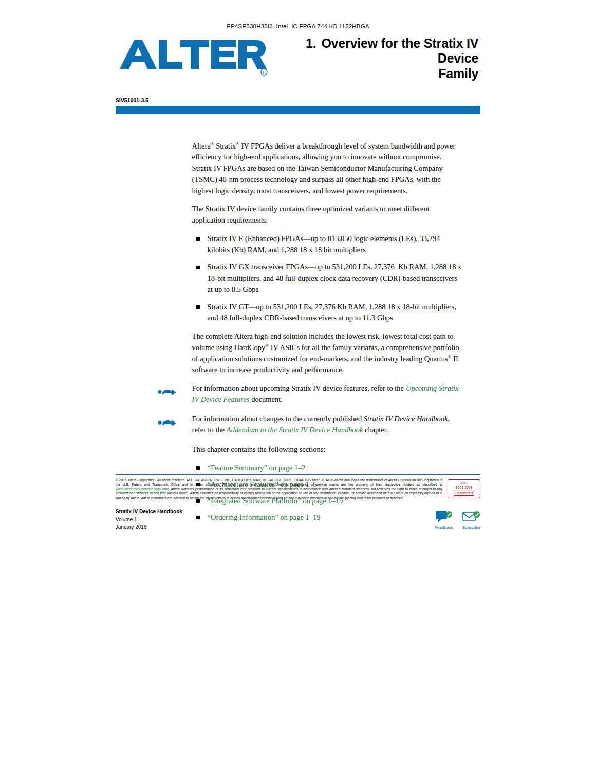EP4SE530H35I3 Intel IC FPGA 744 I/O 1152HBGA
R
1. Overview for the Stratix IV Device
Family
SIV51001-3.5
Altera® Stratix® IV FPGAs deliver a breakthrough level of system bandwidth and power efficiency for high-end applications, allowing you to innovate without compromise. Stratix IV FPGAs are based on the Taiwan Semiconductor Manufacturing Company (TSMC) 40-nm process technology and surpass all other high-end FPGAs, with the highest logic density, most transceivers, and lowest power requirements.
The Stratix IV device family contains three optimized variants to meet different application requirements:
Stratix IV E (Enhanced) FPGAs—up to 813,050 logic elements (LEs), 33,294 kilobits (Kb) RAM, and 1,288 18 x 18 bit multipliers
Stratix IV GX transceiver FPGAs—up to 531,200 LEs, 27,376 Kb RAM, 1,288 18 x 18-bit multipliers, and 48 full-duplex clock data recovery (CDR)-based transceivers at up to 8.5 Gbps
Stratix IV GT—up to 531,200 LEs, 27,376 Kb RAM, 1,288 18 x 18-bit multipliers, and 48 full-duplex CDR-based transceivers at up to 11.3 Gbps
The complete Altera high-end solution includes the lowest risk, lowest total cost path to volume using HardCopy® IV ASICs for all the family variants, a comprehensive portfolio of application solutions customized for end-markets, and the industry leading Quartus® II software to increase productivity and performance.
For information about upcoming Stratix IV device features, refer to the Upcoming Stratix IV Device Features document.
For information about changes to the currently published Stratix IV Device Handbook, refer to the Addendum to the Stratix IV Device Handbook chapter.
This chapter contains the following sections:
“Feature Summary” on page 1–2
“Architecture Features” on page 1–6
“Integrated Software Platform” on page 1–19
“Ordering Information” on page 1–19
© 2016 Altera Corporation. All rights reserved. ALTERA, ARRIA, CYCLONE, HARDCOPY, MAX, MEGACORE, NIOS, QUARTUS and STRATIX words and logos are trademarks of Altera Corporation and registered in the U.S. Patent and Trademark Office and in other countries. All other words and logos identified as trademarks or service marks are the property of their respective holders as described at www.altera.com/common/legal.html. Altera warrants performance of its semiconductor products to current specifications in accordance with Altera's standard warranty, but reserves the right to make changes to any products and services at any time without notice. Altera assumes no responsibility or liability arising out of the application or use of any information, product, or service described herein except as expressly agreed to in writing by Altera. Altera customers are advised to obtain the latest version of device specifications before relying on any published information and before placing orders for products or services.
ISO
9001:2008
Registered
Stratix IV Device Handbook
Volume 1
January 2016
Feedback
Subscribe